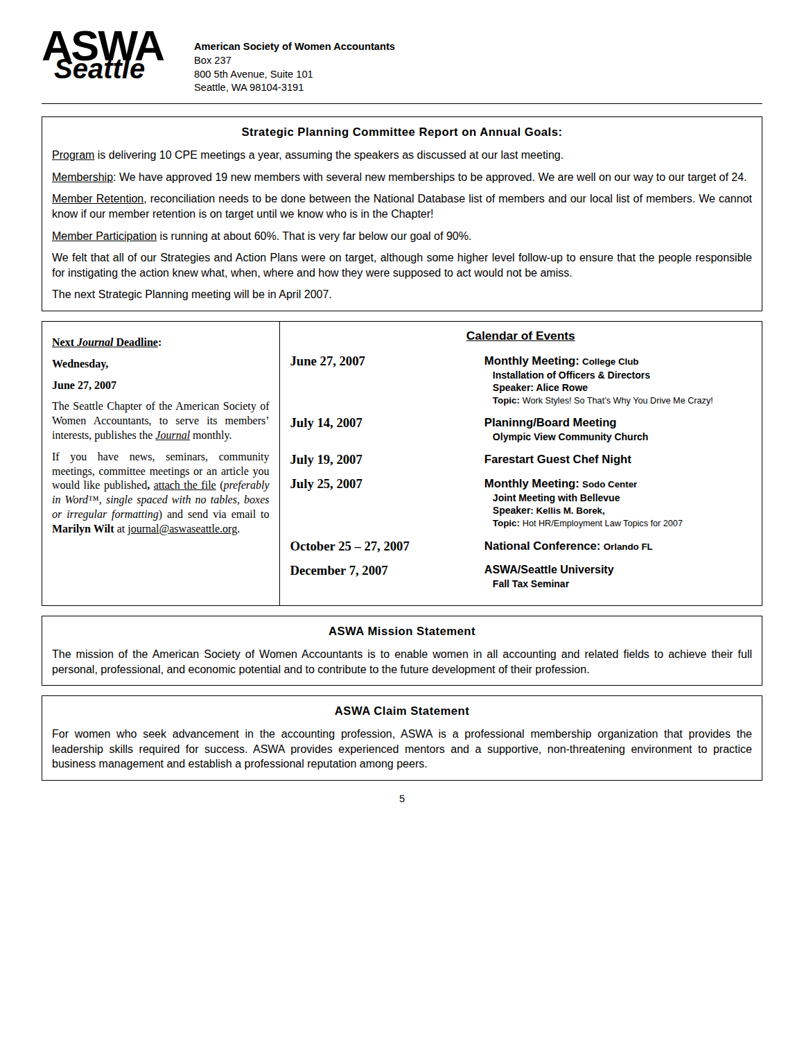ASWA Seattle
American Society of Women Accountants
Box 237
800 5th Avenue, Suite 101
Seattle, WA 98104-3191
Strategic Planning Committee Report on Annual Goals:
Program is delivering 10 CPE meetings a year, assuming the speakers as discussed at our last meeting.
Membership: We have approved 19 new members with several new memberships to be approved. We are well on our way to our target of 24.
Member Retention, reconciliation needs to be done between the National Database list of members and our local list of members. We cannot know if our member retention is on target until we know who is in the Chapter!
Member Participation is running at about 60%. That is very far below our goal of 90%.
We felt that all of our Strategies and Action Plans were on target, although some higher level follow-up to ensure that the people responsible for instigating the action knew what, when, where and how they were supposed to act would not be amiss.
The next Strategic Planning meeting will be in April 2007.
Next Journal Deadline:
Wednesday,
June 27, 2007
The Seattle Chapter of the American Society of Women Accountants, to serve its members’ interests, publishes the Journal monthly.
If you have news, seminars, community meetings, committee meetings or an article you would like published, attach the file (preferably in Word™, single spaced with no tables, boxes or irregular formatting) and send via email to Marilyn Wilt at journal@aswaseattle.org.
Calendar of Events
| June 27, 2007 | Monthly Meeting: College Club Installation of Officers & Directors Speaker: Alice Rowe Topic: Work Styles! So That’s Why You Drive Me Crazy! |
| July 14, 2007 | Planinng/Board Meeting Olympic View Community Church |
| July 19, 2007 | Farestart Guest Chef Night |
| July 25, 2007 | Monthly Meeting: Sodo Center Joint Meeting with Bellevue Speaker : Kellis M. Borek, Topic: Hot HR/Employment Law Topics for 2007 |
| October 25 – 27, 2007 | National Conference: Orlando FL |
| December 7, 2007 | ASWA/Seattle University Fall Tax Seminar |
ASWA Mission Statement
The mission of the American Society of Women Accountants is to enable women in all accounting and related fields to achieve their full personal, professional, and economic potential and to contribute to the future development of their profession.
ASWA Claim Statement
For women who seek advancement in the accounting profession, ASWA is a professional membership organization that provides the leadership skills required for success. ASWA provides experienced mentors and a supportive, non-threatening environment to practice business management and establish a professional reputation among peers.
5